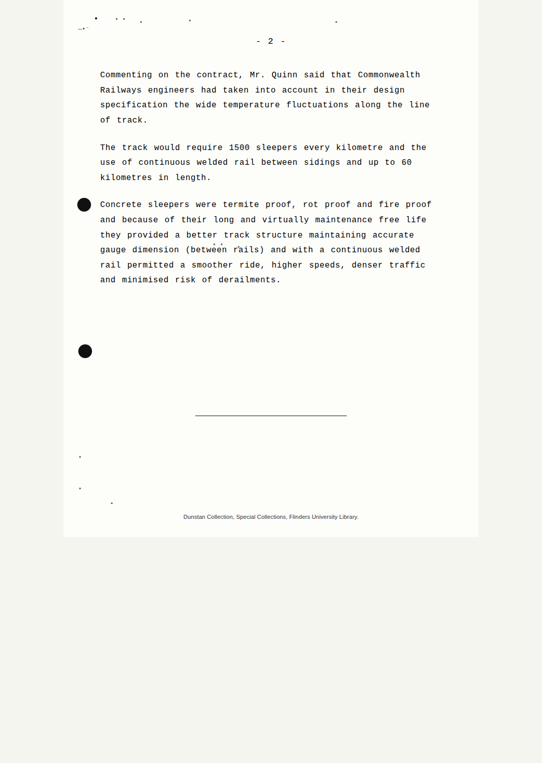• —•⁻ • • • • •
- 2 -
Commenting on the contract, Mr. Quinn said that Commonwealth Railways engineers had taken into account in their design specification the wide temperature fluctuations along the line of track.
The track would require 1500 sleepers every kilometre and the use of continuous welded rail between sidings and up to 60 kilometres in length.
Concrete sleepers were termite proof, rot proof and fire proof and because of their long and virtually maintenance free life they provided a better track structure maintaining accurate gauge dimension (between rails) and with a continuous welded rail permitted a smoother ride, higher speeds, denser traffic and minimised risk of derailments.
• • • • • •
Dunstan Collection, Special Collections, Flinders University Library.